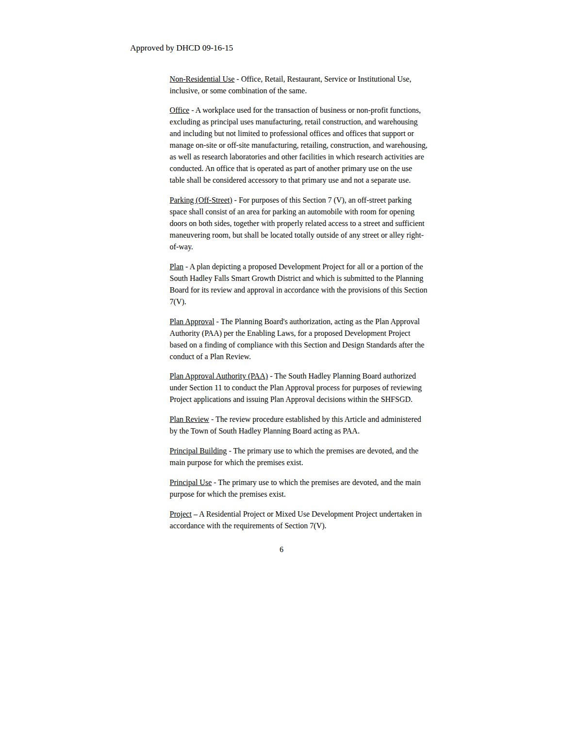Approved by DHCD 09-16-15
Non-Residential Use - Office, Retail, Restaurant, Service or Institutional Use, inclusive, or some combination of the same.
Office - A workplace used for the transaction of business or non-profit functions, excluding as principal uses manufacturing, retail construction, and warehousing and including but not limited to professional offices and offices that support or manage on-site or off-site manufacturing, retailing, construction, and warehousing, as well as research laboratories and other facilities in which research activities are conducted. An office that is operated as part of another primary use on the use table shall be considered accessory to that primary use and not a separate use.
Parking (Off-Street) - For purposes of this Section 7 (V), an off-street parking space shall consist of an area for parking an automobile with room for opening doors on both sides, together with properly related access to a street and sufficient maneuvering room, but shall be located totally outside of any street or alley right-of-way.
Plan - A plan depicting a proposed Development Project for all or a portion of the South Hadley Falls Smart Growth District and which is submitted to the Planning Board for its review and approval in accordance with the provisions of this Section 7(V).
Plan Approval - The Planning Board's authorization, acting as the Plan Approval Authority (PAA) per the Enabling Laws, for a proposed Development Project based on a finding of compliance with this Section and Design Standards after the conduct of a Plan Review.
Plan Approval Authority (PAA) - The South Hadley Planning Board authorized under Section 11 to conduct the Plan Approval process for purposes of reviewing Project applications and issuing Plan Approval decisions within the SHFSGD.
Plan Review - The review procedure established by this Article and administered by the Town of South Hadley Planning Board acting as PAA.
Principal Building - The primary use to which the premises are devoted, and the main purpose for which the premises exist.
Principal Use - The primary use to which the premises are devoted, and the main purpose for which the premises exist.
Project – A Residential Project or Mixed Use Development Project undertaken in accordance with the requirements of Section 7(V).
6